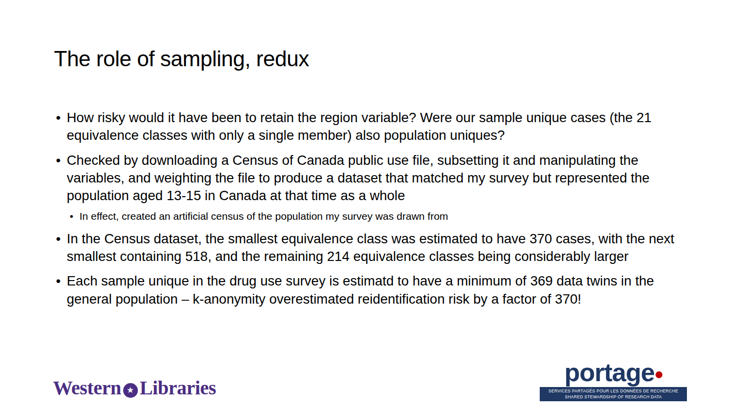The role of sampling, redux
How risky would it have been to retain the region variable? Were our sample unique cases (the 21 equivalence classes with only a single member) also population uniques?
Checked by downloading a Census of Canada public use file, subsetting it and manipulating the variables, and weighting the file to produce a dataset that matched my survey but represented the population aged 13-15 in Canada at that time as a whole
In effect, created an artificial census of the population my survey was drawn from
In the Census dataset, the smallest equivalence class was estimated to have 370 cases, with the next smallest containing 518, and the remaining 214 equivalence classes being considerably larger
Each sample unique in the drug use survey is estimatd to have a minimum of 369 data twins in the general population – k-anonymity overestimated reidentification risk by a factor of 370!
Western★Libraries
portage
SERVICES PARTAGÉS POUR LES DONNÉES DE RECHERCHE
SHARED STEWARDSHIP OF RESEARCH DATA